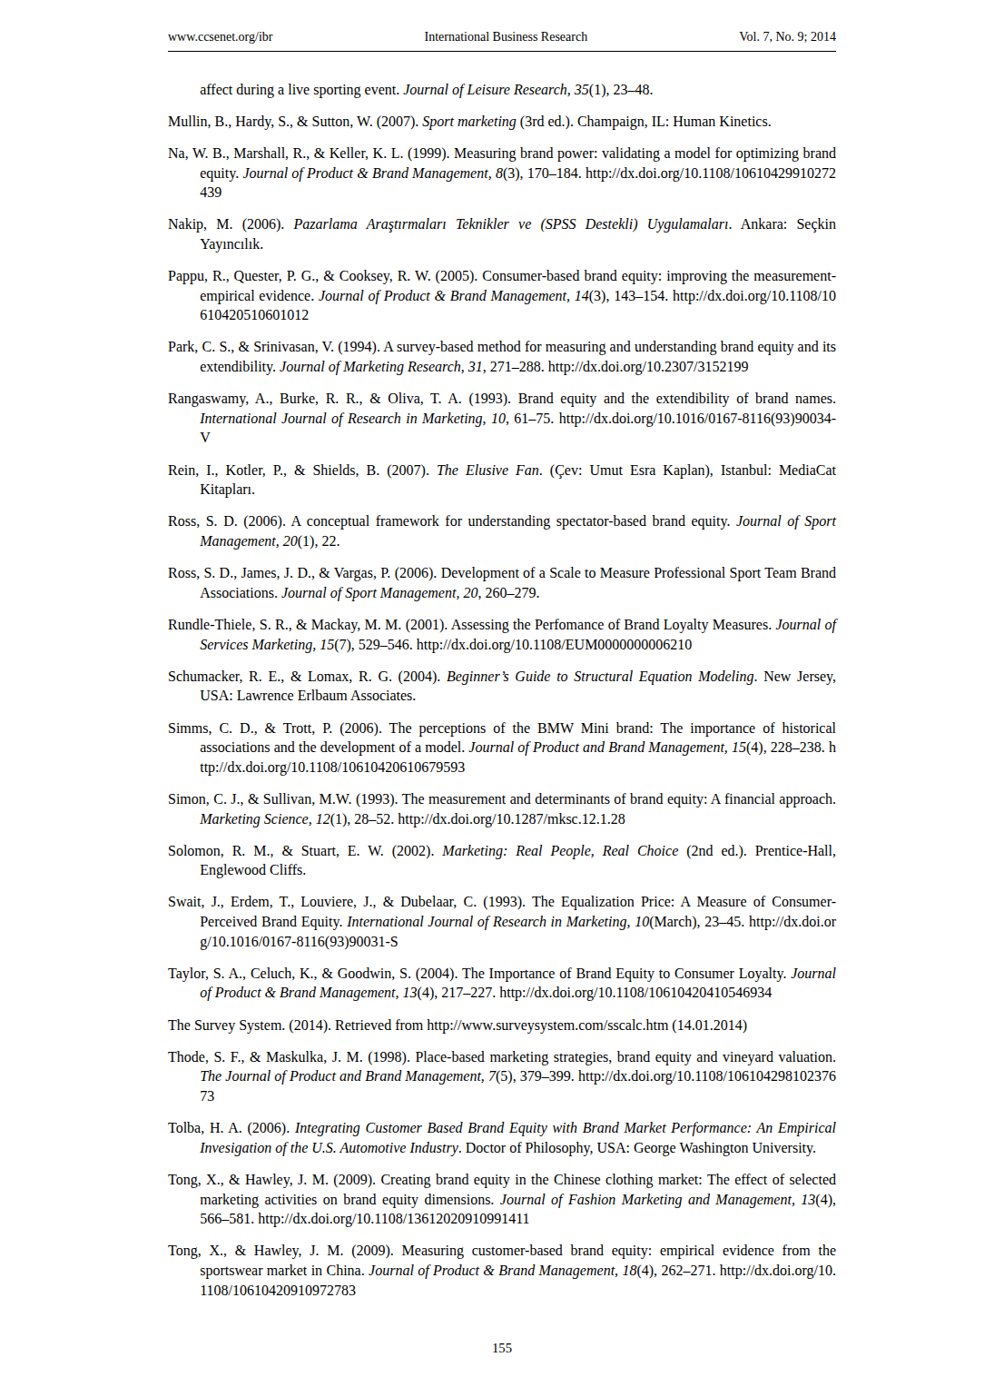www.ccsenet.org/ibr International Business Research Vol. 7, No. 9; 2014
affect during a live sporting event. Journal of Leisure Research, 35(1), 23–48.
Mullin, B., Hardy, S., & Sutton, W. (2007). Sport marketing (3rd ed.). Champaign, IL: Human Kinetics.
Na, W. B., Marshall, R., & Keller, K. L. (1999). Measuring brand power: validating a model for optimizing brand equity. Journal of Product & Brand Management, 8(3), 170–184. http://dx.doi.org/10.1108/10610429910272439
Nakip, M. (2006). Pazarlama Araştırmaları Teknikler ve (SPSS Destekli) Uygulamaları. Ankara: Seçkin Yayıncılık.
Pappu, R., Quester, P. G., & Cooksey, R. W. (2005). Consumer-based brand equity: improving the measurement-empirical evidence. Journal of Product & Brand Management, 14(3), 143–154. http://dx.doi.org/10.1108/10610420510601012
Park, C. S., & Srinivasan, V. (1994). A survey-based method for measuring and understanding brand equity and its extendibility. Journal of Marketing Research, 31, 271–288. http://dx.doi.org/10.2307/3152199
Rangaswamy, A., Burke, R. R., & Oliva, T. A. (1993). Brand equity and the extendibility of brand names. International Journal of Research in Marketing, 10, 61–75. http://dx.doi.org/10.1016/0167-8116(93)90034-V
Rein, I., Kotler, P., & Shields, B. (2007). The Elusive Fan. (Çev: Umut Esra Kaplan), Istanbul: MediaCat Kitapları.
Ross, S. D. (2006). A conceptual framework for understanding spectator-based brand equity. Journal of Sport Management, 20(1), 22.
Ross, S. D., James, J. D., & Vargas, P. (2006). Development of a Scale to Measure Professional Sport Team Brand Associations. Journal of Sport Management, 20, 260–279.
Rundle-Thiele, S. R., & Mackay, M. M. (2001). Assessing the Perfomance of Brand Loyalty Measures. Journal of Services Marketing, 15(7), 529–546. http://dx.doi.org/10.1108/EUM0000000006210
Schumacker, R. E., & Lomax, R. G. (2004). Beginner’s Guide to Structural Equation Modeling. New Jersey, USA: Lawrence Erlbaum Associates.
Simms, C. D., & Trott, P. (2006). The perceptions of the BMW Mini brand: The importance of historical associations and the development of a model. Journal of Product and Brand Management, 15(4), 228–238. http://dx.doi.org/10.1108/10610420610679593
Simon, C. J., & Sullivan, M.W. (1993). The measurement and determinants of brand equity: A financial approach. Marketing Science, 12(1), 28–52. http://dx.doi.org/10.1287/mksc.12.1.28
Solomon, R. M., & Stuart, E. W. (2002). Marketing: Real People, Real Choice (2nd ed.). Prentice-Hall, Englewood Cliffs.
Swait, J., Erdem, T., Louviere, J., & Dubelaar, C. (1993). The Equalization Price: A Measure of Consumer-Perceived Brand Equity. International Journal of Research in Marketing, 10(March), 23–45. http://dx.doi.org/10.1016/0167-8116(93)90031-S
Taylor, S. A., Celuch, K., & Goodwin, S. (2004). The Importance of Brand Equity to Consumer Loyalty. Journal of Product & Brand Management, 13(4), 217–227. http://dx.doi.org/10.1108/10610420410546934
The Survey System. (2014). Retrieved from http://www.surveysystem.com/sscalc.htm (14.01.2014)
Thode, S. F., & Maskulka, J. M. (1998). Place-based marketing strategies, brand equity and vineyard valuation. The Journal of Product and Brand Management, 7(5), 379–399. http://dx.doi.org/10.1108/10610429810237673
Tolba, H. A. (2006). Integrating Customer Based Brand Equity with Brand Market Performance: An Empirical Invesigation of the U.S. Automotive Industry. Doctor of Philosophy, USA: George Washington University.
Tong, X., & Hawley, J. M. (2009). Creating brand equity in the Chinese clothing market: The effect of selected marketing activities on brand equity dimensions. Journal of Fashion Marketing and Management, 13(4), 566–581. http://dx.doi.org/10.1108/13612020910991411
Tong, X., & Hawley, J. M. (2009). Measuring customer-based brand equity: empirical evidence from the sportswear market in China. Journal of Product & Brand Management, 18(4), 262–271. http://dx.doi.org/10.1108/10610420910972783
155